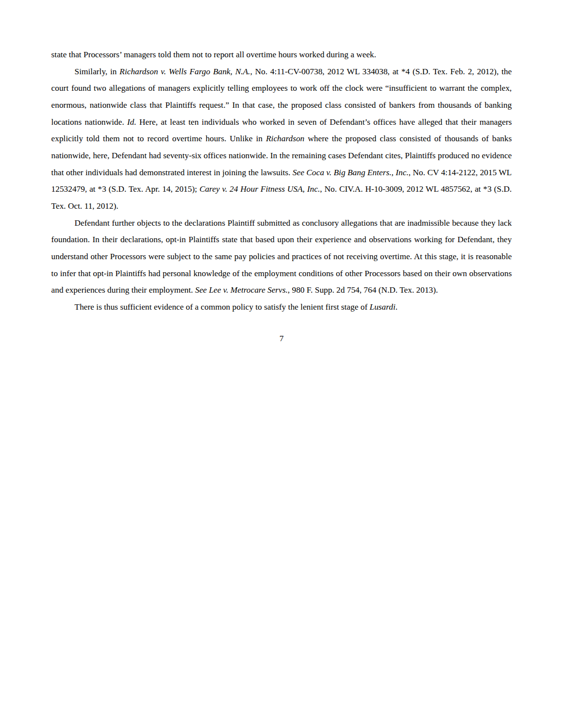state that Processors’ managers told them not to report all overtime hours worked during a week.
Similarly, in Richardson v. Wells Fargo Bank, N.A., No. 4:11-CV-00738, 2012 WL 334038, at *4 (S.D. Tex. Feb. 2, 2012), the court found two allegations of managers explicitly telling employees to work off the clock were “insufficient to warrant the complex, enormous, nationwide class that Plaintiffs request.” In that case, the proposed class consisted of bankers from thousands of banking locations nationwide. Id. Here, at least ten individuals who worked in seven of Defendant’s offices have alleged that their managers explicitly told them not to record overtime hours. Unlike in Richardson where the proposed class consisted of thousands of banks nationwide, here, Defendant had seventy-six offices nationwide. In the remaining cases Defendant cites, Plaintiffs produced no evidence that other individuals had demonstrated interest in joining the lawsuits. See Coca v. Big Bang Enters., Inc., No. CV 4:14-2122, 2015 WL 12532479, at *3 (S.D. Tex. Apr. 14, 2015); Carey v. 24 Hour Fitness USA, Inc., No. CIV.A. H-10-3009, 2012 WL 4857562, at *3 (S.D. Tex. Oct. 11, 2012).
Defendant further objects to the declarations Plaintiff submitted as conclusory allegations that are inadmissible because they lack foundation. In their declarations, opt-in Plaintiffs state that based upon their experience and observations working for Defendant, they understand other Processors were subject to the same pay policies and practices of not receiving overtime. At this stage, it is reasonable to infer that opt-in Plaintiffs had personal knowledge of the employment conditions of other Processors based on their own observations and experiences during their employment. See Lee v. Metrocare Servs., 980 F. Supp. 2d 754, 764 (N.D. Tex. 2013).
There is thus sufficient evidence of a common policy to satisfy the lenient first stage of Lusardi.
7